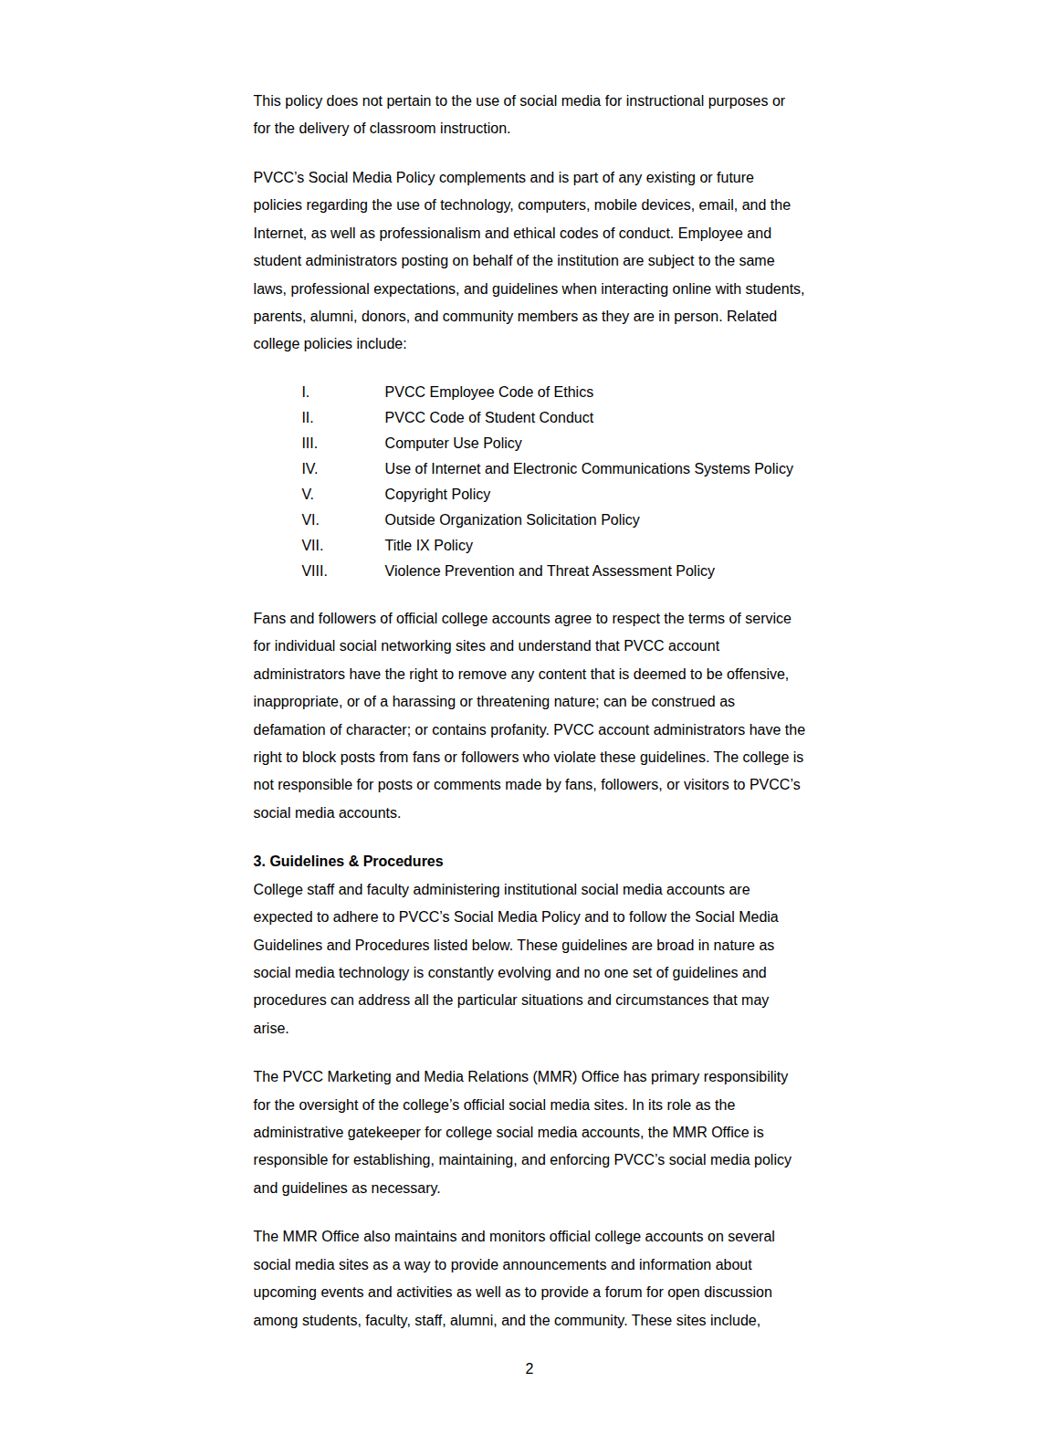This policy does not pertain to the use of social media for instructional purposes or for the delivery of classroom instruction.
PVCC’s Social Media Policy complements and is part of any existing or future policies regarding the use of technology, computers, mobile devices, email, and the Internet, as well as professionalism and ethical codes of conduct. Employee and student administrators posting on behalf of the institution are subject to the same laws, professional expectations, and guidelines when interacting online with students, parents, alumni, donors, and community members as they are in person. Related college policies include:
PVCC Employee Code of Ethics
PVCC Code of Student Conduct
Computer Use Policy
Use of Internet and Electronic Communications Systems Policy
Copyright Policy
Outside Organization Solicitation Policy
Title IX Policy
Violence Prevention and Threat Assessment Policy
Fans and followers of official college accounts agree to respect the terms of service for individual social networking sites and understand that PVCC account administrators have the right to remove any content that is deemed to be offensive, inappropriate, or of a harassing or threatening nature; can be construed as defamation of character; or contains profanity. PVCC account administrators have the right to block posts from fans or followers who violate these guidelines. The college is not responsible for posts or comments made by fans, followers, or visitors to PVCC’s social media accounts.
3. Guidelines & Procedures
College staff and faculty administering institutional social media accounts are expected to adhere to PVCC’s Social Media Policy and to follow the Social Media Guidelines and Procedures listed below. These guidelines are broad in nature as social media technology is constantly evolving and no one set of guidelines and procedures can address all the particular situations and circumstances that may arise.
The PVCC Marketing and Media Relations (MMR) Office has primary responsibility for the oversight of the college’s official social media sites. In its role as the administrative gatekeeper for college social media accounts, the MMR Office is responsible for establishing, maintaining, and enforcing PVCC’s social media policy and guidelines as necessary.
The MMR Office also maintains and monitors official college accounts on several social media sites as a way to provide announcements and information about upcoming events and activities as well as to provide a forum for open discussion among students, faculty, staff, alumni, and the community. These sites include,
2